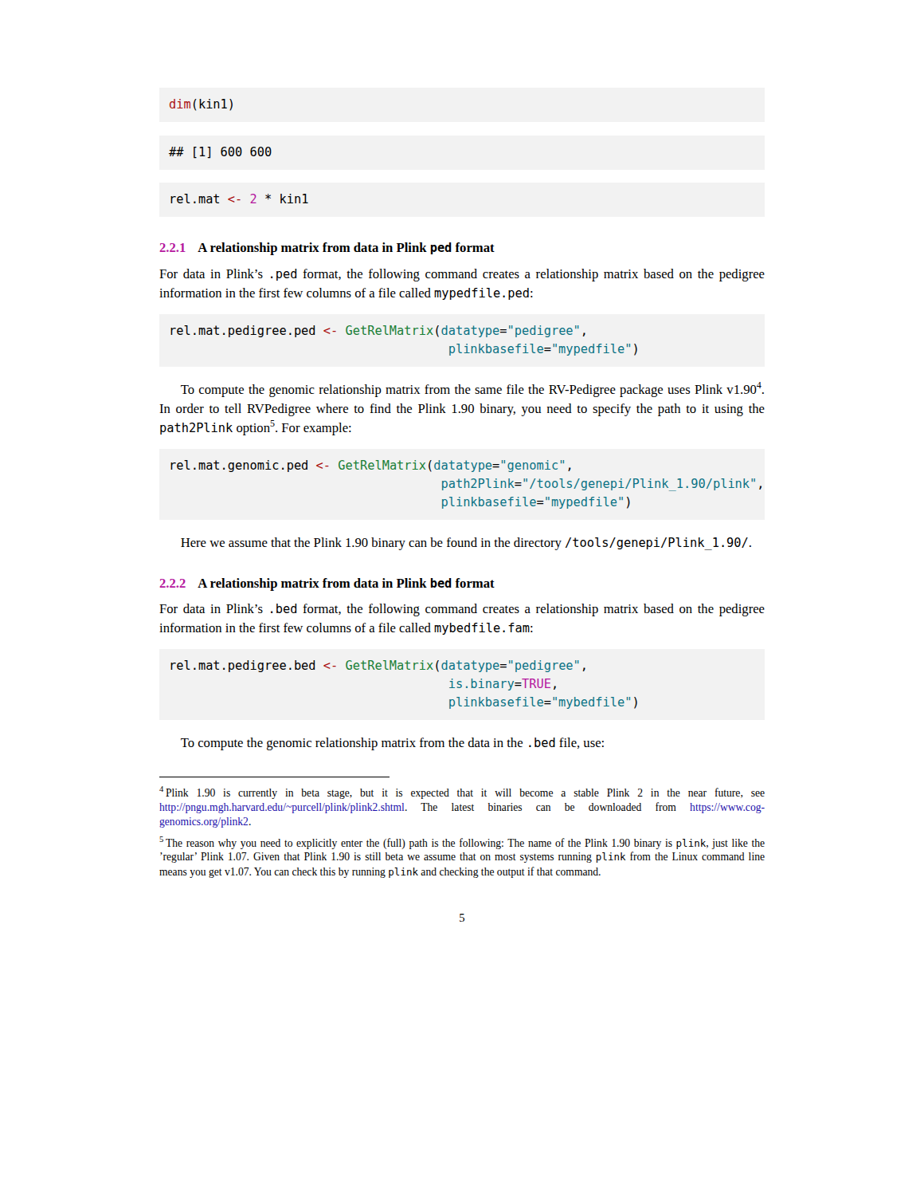dim(kin1)
## [1] 600 600
rel.mat <- 2 * kin1
2.2.1 A relationship matrix from data in Plink ped format
For data in Plink’s .ped format, the following command creates a relationship matrix based on the pedigree information in the first few columns of a file called mypedfile.ped:
rel.mat.pedigree.ped <- GetRelMatrix(datatype="pedigree",
                                      plinkbasefile="mypedfile")
To compute the genomic relationship matrix from the same file the RV-Pedigree package uses Plink v1.904. In order to tell RVPedigree where to find the Plink 1.90 binary, you need to specify the path to it using the path2Plink option5. For example:
rel.mat.genomic.ped <- GetRelMatrix(datatype="genomic",
                                     path2Plink="/tools/genepi/Plink_1.90/plink",
                                     plinkbasefile="mypedfile")
Here we assume that the Plink 1.90 binary can be found in the directory /tools/genepi/Plink_1.90/.
2.2.2 A relationship matrix from data in Plink bed format
For data in Plink’s .bed format, the following command creates a relationship matrix based on the pedigree information in the first few columns of a file called mybedfile.fam:
rel.mat.pedigree.bed <- GetRelMatrix(datatype="pedigree",
                                      is.binary=TRUE,
                                      plinkbasefile="mybedfile")
To compute the genomic relationship matrix from the data in the .bed file, use:
4 Plink 1.90 is currently in beta stage, but it is expected that it will become a stable Plink 2 in the near future, see http://pngu.mgh.harvard.edu/~purcell/plink/plink2.shtml. The latest binaries can be downloaded from https://www.cog-genomics.org/plink2.
5 The reason why you need to explicitly enter the (full) path is the following: The name of the Plink 1.90 binary is plink, just like the ’regular’ Plink 1.07. Given that Plink 1.90 is still beta we assume that on most systems running plink from the Linux command line means you get v1.07. You can check this by running plink and checking the output if that command.
5